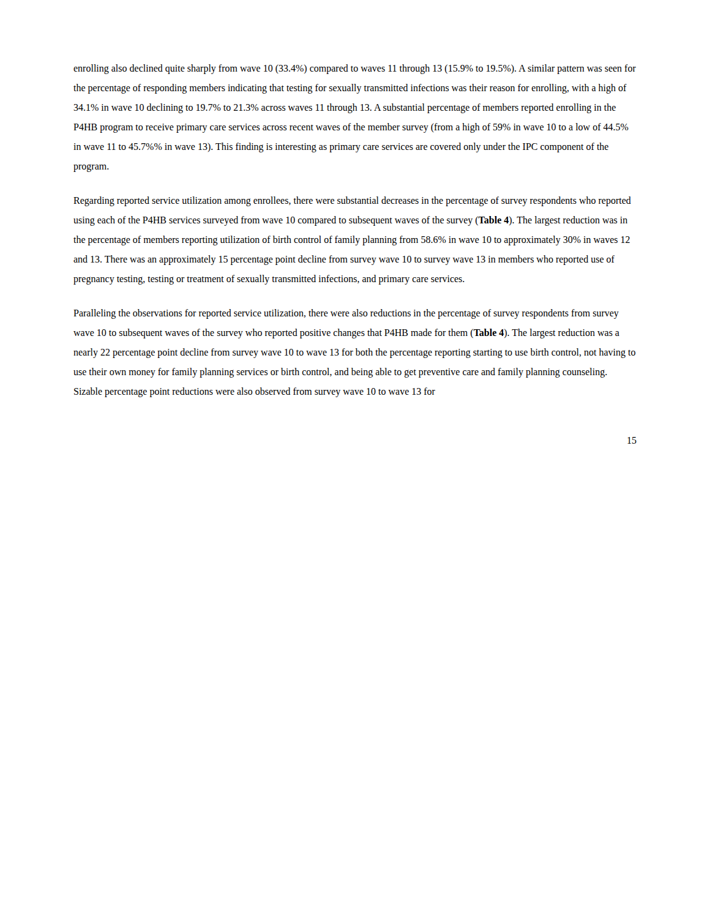enrolling also declined quite sharply from wave 10 (33.4%) compared to waves 11 through 13 (15.9% to 19.5%). A similar pattern was seen for the percentage of responding members indicating that testing for sexually transmitted infections was their reason for enrolling, with a high of 34.1% in wave 10 declining to 19.7% to 21.3% across waves 11 through 13. A substantial percentage of members reported enrolling in the P4HB program to receive primary care services across recent waves of the member survey (from a high of 59% in wave 10 to a low of 44.5% in wave 11 to 45.7%% in wave 13). This finding is interesting as primary care services are covered only under the IPC component of the program.
Regarding reported service utilization among enrollees, there were substantial decreases in the percentage of survey respondents who reported using each of the P4HB services surveyed from wave 10 compared to subsequent waves of the survey (Table 4). The largest reduction was in the percentage of members reporting utilization of birth control of family planning from 58.6% in wave 10 to approximately 30% in waves 12 and 13. There was an approximately 15 percentage point decline from survey wave 10 to survey wave 13 in members who reported use of pregnancy testing, testing or treatment of sexually transmitted infections, and primary care services.
Paralleling the observations for reported service utilization, there were also reductions in the percentage of survey respondents from survey wave 10 to subsequent waves of the survey who reported positive changes that P4HB made for them (Table 4). The largest reduction was a nearly 22 percentage point decline from survey wave 10 to wave 13 for both the percentage reporting starting to use birth control, not having to use their own money for family planning services or birth control, and being able to get preventive care and family planning counseling. Sizable percentage point reductions were also observed from survey wave 10 to wave 13 for
15